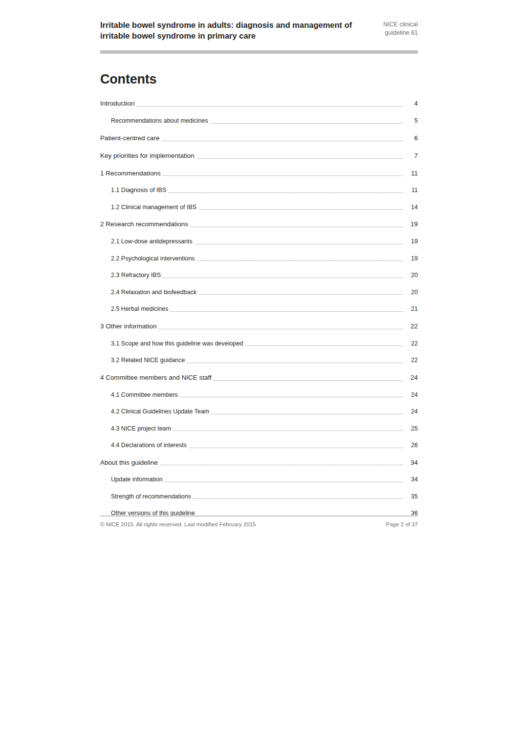Irritable bowel syndrome in adults: diagnosis and management of irritable bowel syndrome in primary care
NICE clinical
guideline 61
Contents
Introduction 4
Recommendations about medicines 5
Patient-centred care 6
Key priorities for implementation 7
1 Recommendations 11
1.1 Diagnosis of IBS 11
1.2 Clinical management of IBS 14
2 Research recommendations 19
2.1 Low-dose antidepressants 19
2.2 Psychological interventions 19
2.3 Refractory IBS 20
2.4 Relaxation and biofeedback 20
2.5 Herbal medicines 21
3 Other information 22
3.1 Scope and how this guideline was developed 22
3.2 Related NICE guidance 22
4 Committee members and NICE staff 24
4.1 Committee members 24
4.2 Clinical Guidelines Update Team 24
4.3 NICE project team 25
4.4 Declarations of interests 26
About this guideline 34
Update information 34
Strength of recommendations 35
Other versions of this guideline 36
© NICE 2015. All rights reserved. Last modified February 2015
Page 2 of 37